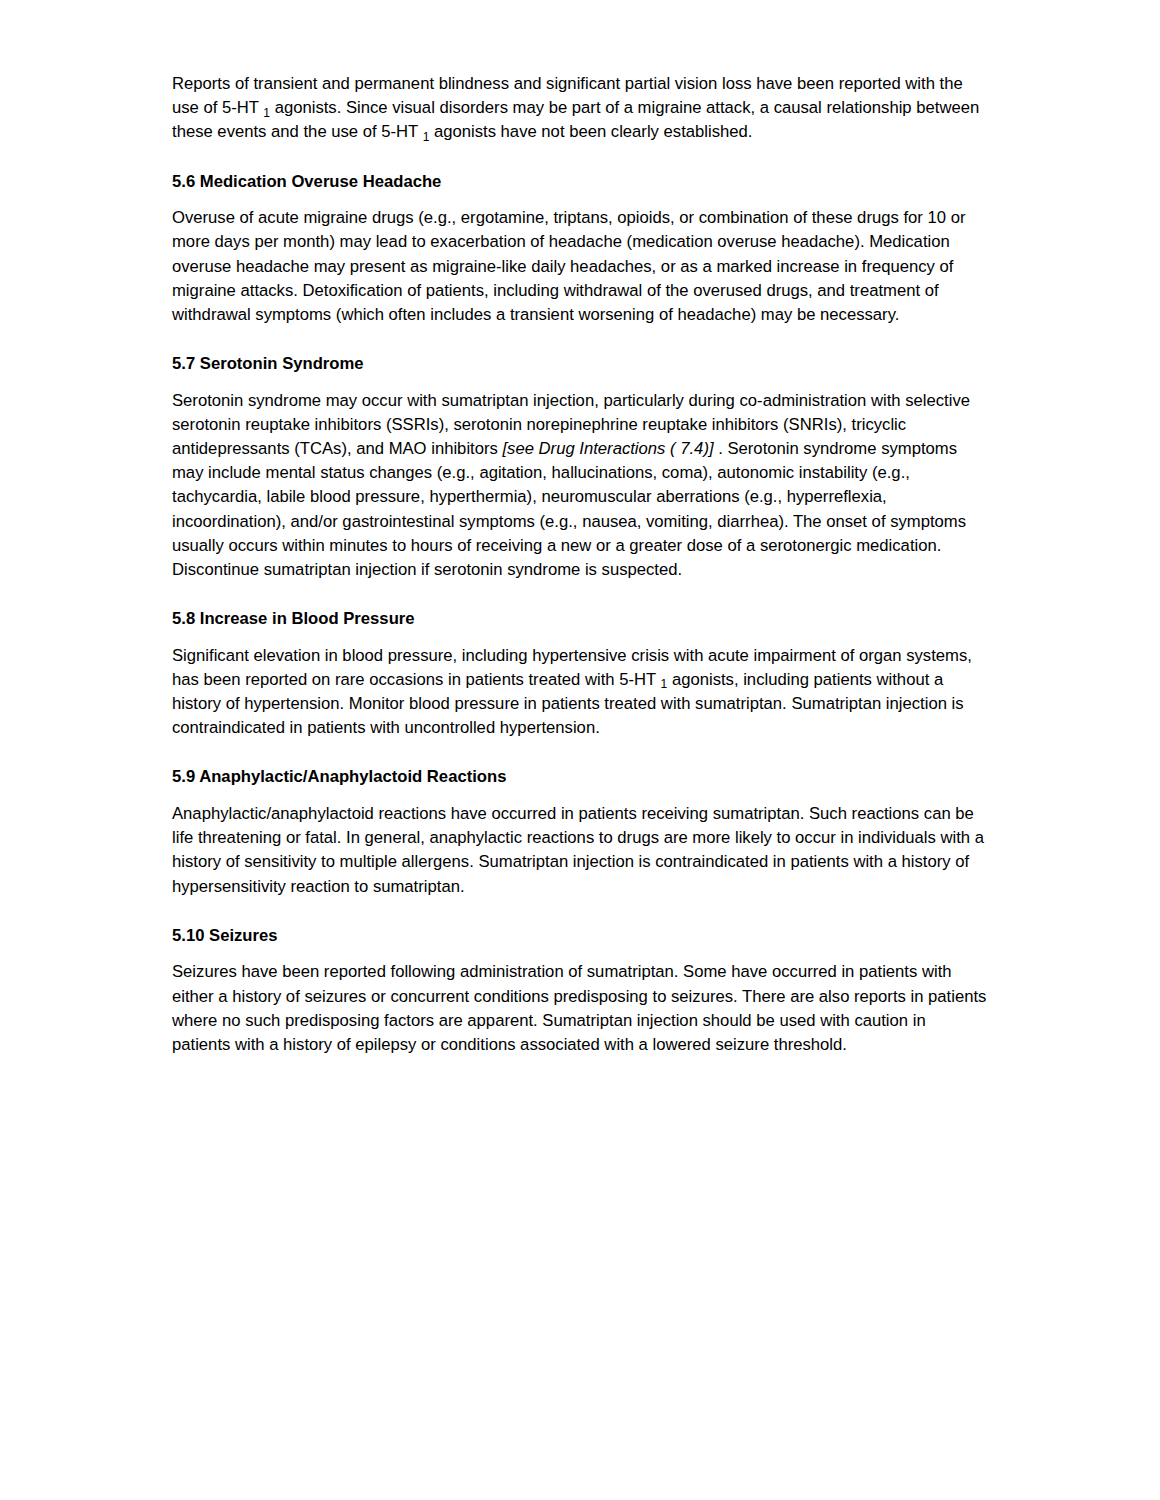Reports of transient and permanent blindness and significant partial vision loss have been reported with the use of 5-HT 1 agonists. Since visual disorders may be part of a migraine attack, a causal relationship between these events and the use of 5-HT 1 agonists have not been clearly established.
5.6 Medication Overuse Headache
Overuse of acute migraine drugs (e.g., ergotamine, triptans, opioids, or combination of these drugs for 10 or more days per month) may lead to exacerbation of headache (medication overuse headache). Medication overuse headache may present as migraine-like daily headaches, or as a marked increase in frequency of migraine attacks. Detoxification of patients, including withdrawal of the overused drugs, and treatment of withdrawal symptoms (which often includes a transient worsening of headache) may be necessary.
5.7 Serotonin Syndrome
Serotonin syndrome may occur with sumatriptan injection, particularly during co-administration with selective serotonin reuptake inhibitors (SSRIs), serotonin norepinephrine reuptake inhibitors (SNRIs), tricyclic antidepressants (TCAs), and MAO inhibitors [see Drug Interactions ( 7.4)] . Serotonin syndrome symptoms may include mental status changes (e.g., agitation, hallucinations, coma), autonomic instability (e.g., tachycardia, labile blood pressure, hyperthermia), neuromuscular aberrations (e.g., hyperreflexia, incoordination), and/or gastrointestinal symptoms (e.g., nausea, vomiting, diarrhea). The onset of symptoms usually occurs within minutes to hours of receiving a new or a greater dose of a serotonergic medication. Discontinue sumatriptan injection if serotonin syndrome is suspected.
5.8 Increase in Blood Pressure
Significant elevation in blood pressure, including hypertensive crisis with acute impairment of organ systems, has been reported on rare occasions in patients treated with 5-HT 1 agonists, including patients without a history of hypertension. Monitor blood pressure in patients treated with sumatriptan. Sumatriptan injection is contraindicated in patients with uncontrolled hypertension.
5.9 Anaphylactic/Anaphylactoid Reactions
Anaphylactic/anaphylactoid reactions have occurred in patients receiving sumatriptan. Such reactions can be life threatening or fatal. In general, anaphylactic reactions to drugs are more likely to occur in individuals with a history of sensitivity to multiple allergens. Sumatriptan injection is contraindicated in patients with a history of hypersensitivity reaction to sumatriptan.
5.10 Seizures
Seizures have been reported following administration of sumatriptan. Some have occurred in patients with either a history of seizures or concurrent conditions predisposing to seizures. There are also reports in patients where no such predisposing factors are apparent. Sumatriptan injection should be used with caution in patients with a history of epilepsy or conditions associated with a lowered seizure threshold.